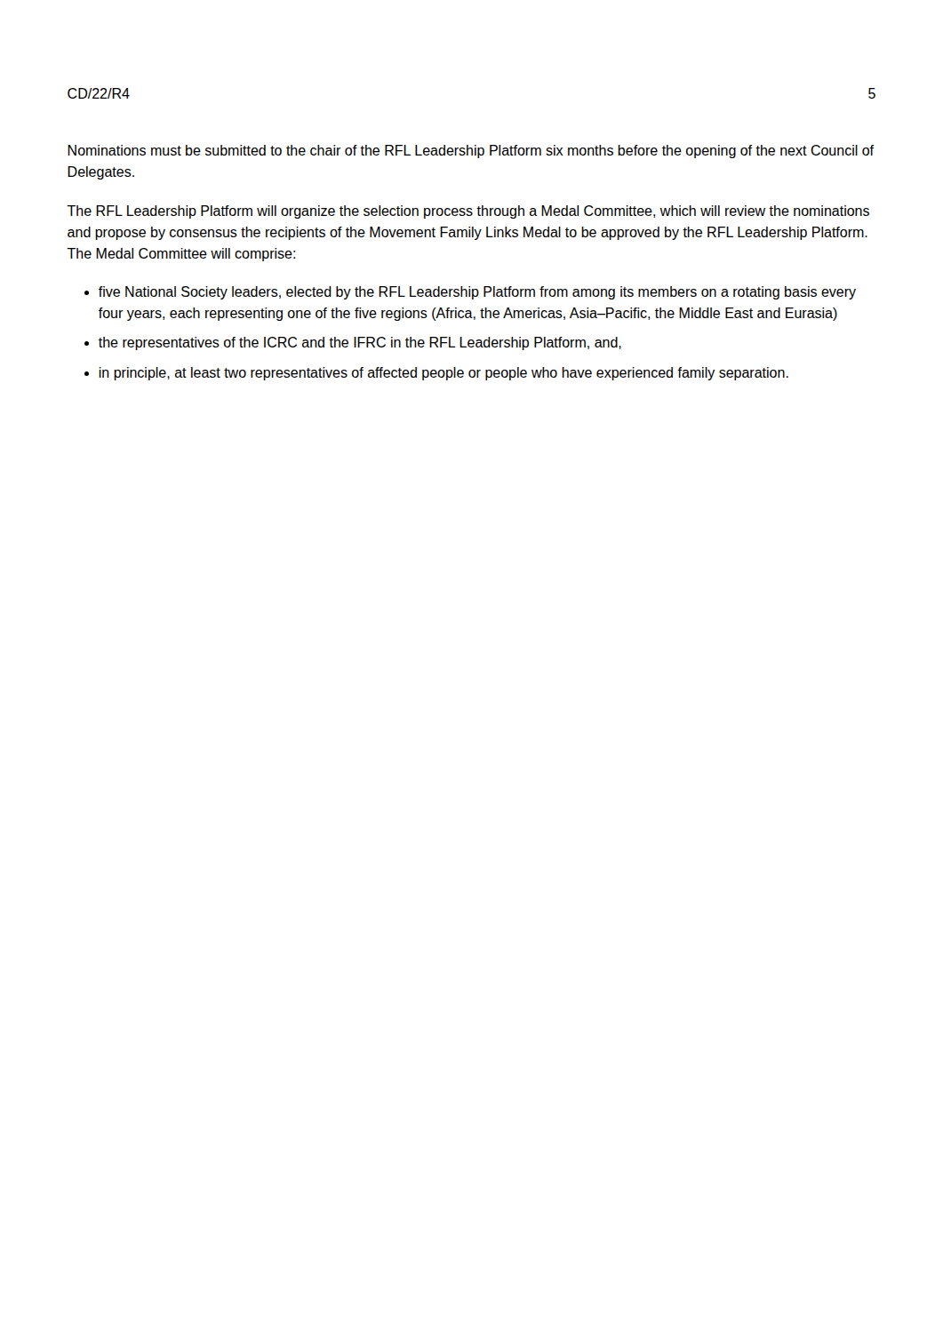CD/22/R4 5
Nominations must be submitted to the chair of the RFL Leadership Platform six months before the opening of the next Council of Delegates.
The RFL Leadership Platform will organize the selection process through a Medal Committee, which will review the nominations and propose by consensus the recipients of the Movement Family Links Medal to be approved by the RFL Leadership Platform. The Medal Committee will comprise:
five National Society leaders, elected by the RFL Leadership Platform from among its members on a rotating basis every four years, each representing one of the five regions (Africa, the Americas, Asia–Pacific, the Middle East and Eurasia)
the representatives of the ICRC and the IFRC in the RFL Leadership Platform, and,
in principle, at least two representatives of affected people or people who have experienced family separation.